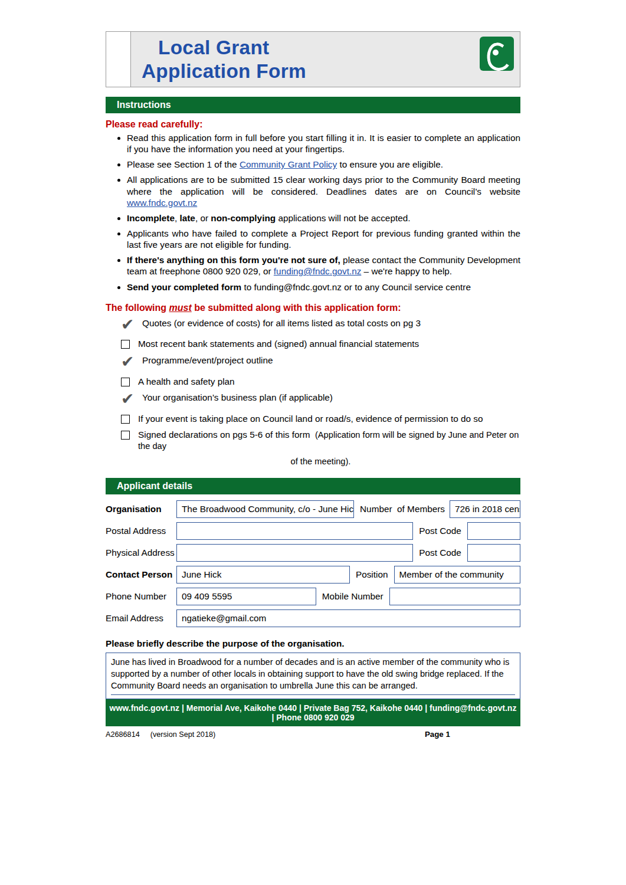Local Grant
Application Form
Instructions
Please read carefully:
Read this application form in full before you start filling it in. It is easier to complete an application if you have the information you need at your fingertips.
Please see Section 1 of the Community Grant Policy to ensure you are eligible.
All applications are to be submitted 15 clear working days prior to the Community Board meeting where the application will be considered. Deadlines dates are on Council’s website www.fndc.govt.nz
Incomplete, late, or non-complying applications will not be accepted.
Applicants who have failed to complete a Project Report for previous funding granted within the last five years are not eligible for funding.
If there's anything on this form you're not sure of, please contact the Community Development team at freephone 0800 920 029, or funding@fndc.govt.nz – we're happy to help.
Send your completed form to funding@fndc.govt.nz or to any Council service centre
The following must be submitted along with this application form:
✔
Quotes (or evidence of costs) for all items listed as total costs on pg 3
Most recent bank statements and (signed) annual financial statements
✔
Programme/event/project outline
A health and safety plan
✔
Your organisation’s business plan (if applicable)
If your event is taking place on Council land or road/s, evidence of permission to do so
Signed declarations on pgs 5-6 of this form (Application form will be signed by June and Peter on the day
of the meeting).
Applicant details
Organisation
The Broadwood Community, c/o - June Hicks
Number of Members
726 in 2018 census
Postal Address
Post Code
Physical Address
Post Code
Contact Person
June Hick
Position
Member of the community
Phone Number
09 409 5595
Mobile Number
Email Address
ngatieke@gmail.com
Please briefly describe the purpose of the organisation.
June has lived in Broadwood for a number of decades and is an active member of the community who is supported by a number of other locals in obtaining support to have the old swing bridge replaced. If the Community Board needs an organisation to umbrella June this can be arranged.
www.fndc.govt.nz | Memorial Ave, Kaikohe 0440 | Private Bag 752, Kaikohe 0440 | funding@fndc.govt.nz | Phone 0800 920 029
A2686814(version Sept 2018)
Page 1